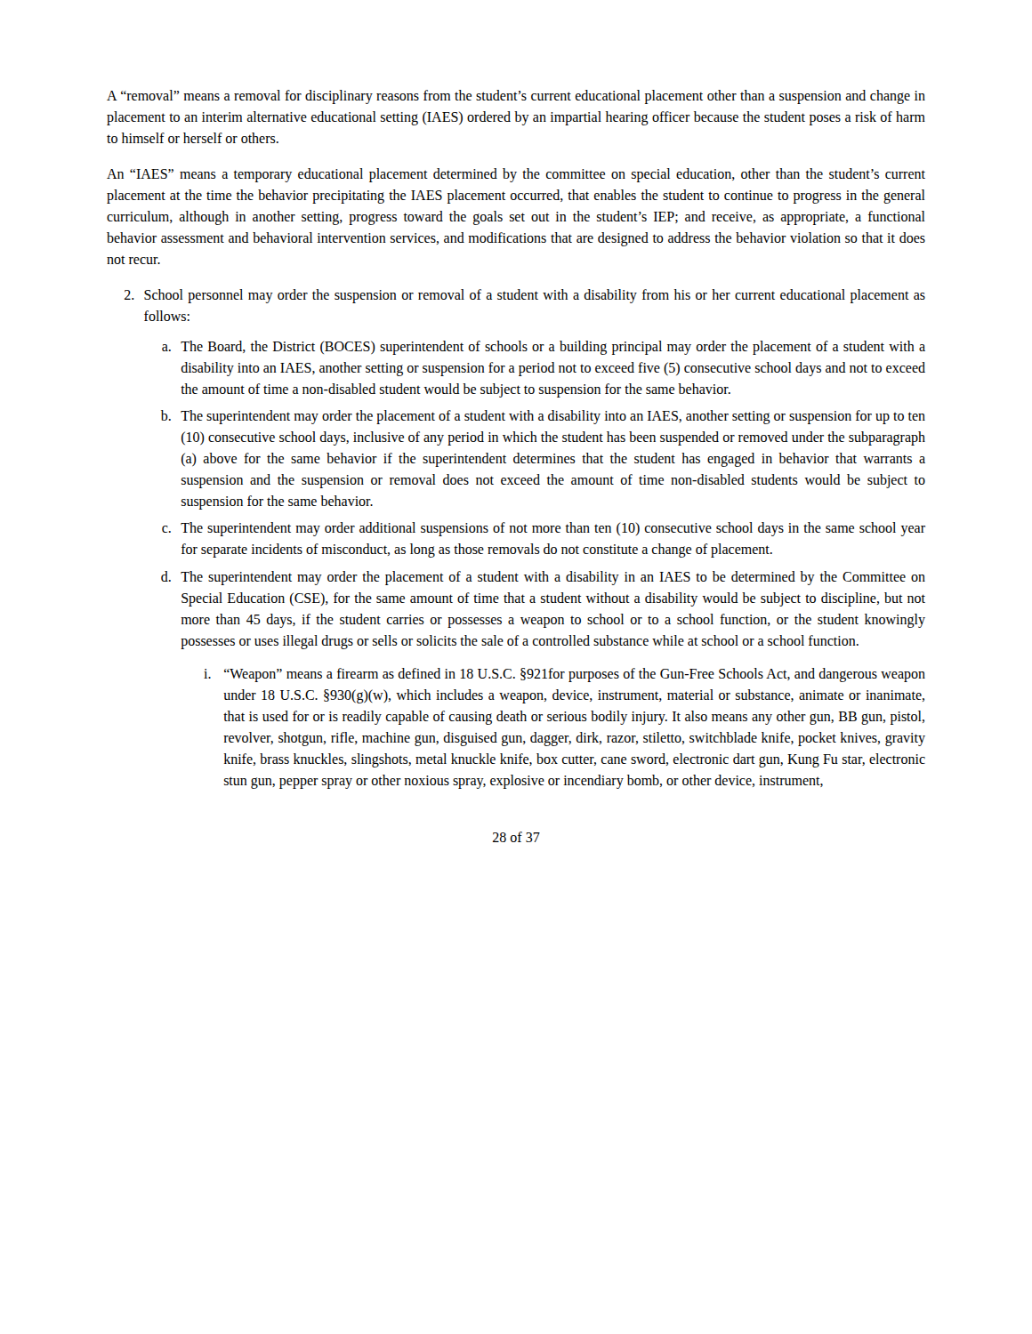A “removal” means a removal for disciplinary reasons from the student’s current educational placement other than a suspension and change in placement to an interim alternative educational setting (IAES) ordered by an impartial hearing officer because the student poses a risk of harm to himself or herself or others.
An “IAES” means a temporary educational placement determined by the committee on special education, other than the student’s current placement at the time the behavior precipitating the IAES placement occurred, that enables the student to continue to progress in the general curriculum, although in another setting, progress toward the goals set out in the student’s IEP; and receive, as appropriate, a functional behavior assessment and behavioral intervention services, and modifications that are designed to address the behavior violation so that it does not recur.
School personnel may order the suspension or removal of a student with a disability from his or her current educational placement as follows:
The Board, the District (BOCES) superintendent of schools or a building principal may order the placement of a student with a disability into an IAES, another setting or suspension for a period not to exceed five (5) consecutive school days and not to exceed the amount of time a non-disabled student would be subject to suspension for the same behavior.
The superintendent may order the placement of a student with a disability into an IAES, another setting or suspension for up to ten (10) consecutive school days, inclusive of any period in which the student has been suspended or removed under the subparagraph (a) above for the same behavior if the superintendent determines that the student has engaged in behavior that warrants a suspension and the suspension or removal does not exceed the amount of time non-disabled students would be subject to suspension for the same behavior.
The superintendent may order additional suspensions of not more than ten (10) consecutive school days in the same school year for separate incidents of misconduct, as long as those removals do not constitute a change of placement.
The superintendent may order the placement of a student with a disability in an IAES to be determined by the Committee on Special Education (CSE), for the same amount of time that a student without a disability would be subject to discipline, but not more than 45 days, if the student carries or possesses a weapon to school or to a school function, or the student knowingly possesses or uses illegal drugs or sells or solicits the sale of a controlled substance while at school or a school function.
“Weapon” means a firearm as defined in 18 U.S.C. §921for purposes of the Gun-Free Schools Act, and dangerous weapon under 18 U.S.C. §930(g)(w), which includes a weapon, device, instrument, material or substance, animate or inanimate, that is used for or is readily capable of causing death or serious bodily injury. It also means any other gun, BB gun, pistol, revolver, shotgun, rifle, machine gun, disguised gun, dagger, dirk, razor, stiletto, switchblade knife, pocket knives, gravity knife, brass knuckles, slingshots, metal knuckle knife, box cutter, cane sword, electronic dart gun, Kung Fu star, electronic stun gun, pepper spray or other noxious spray, explosive or incendiary bomb, or other device, instrument,
28 of 37